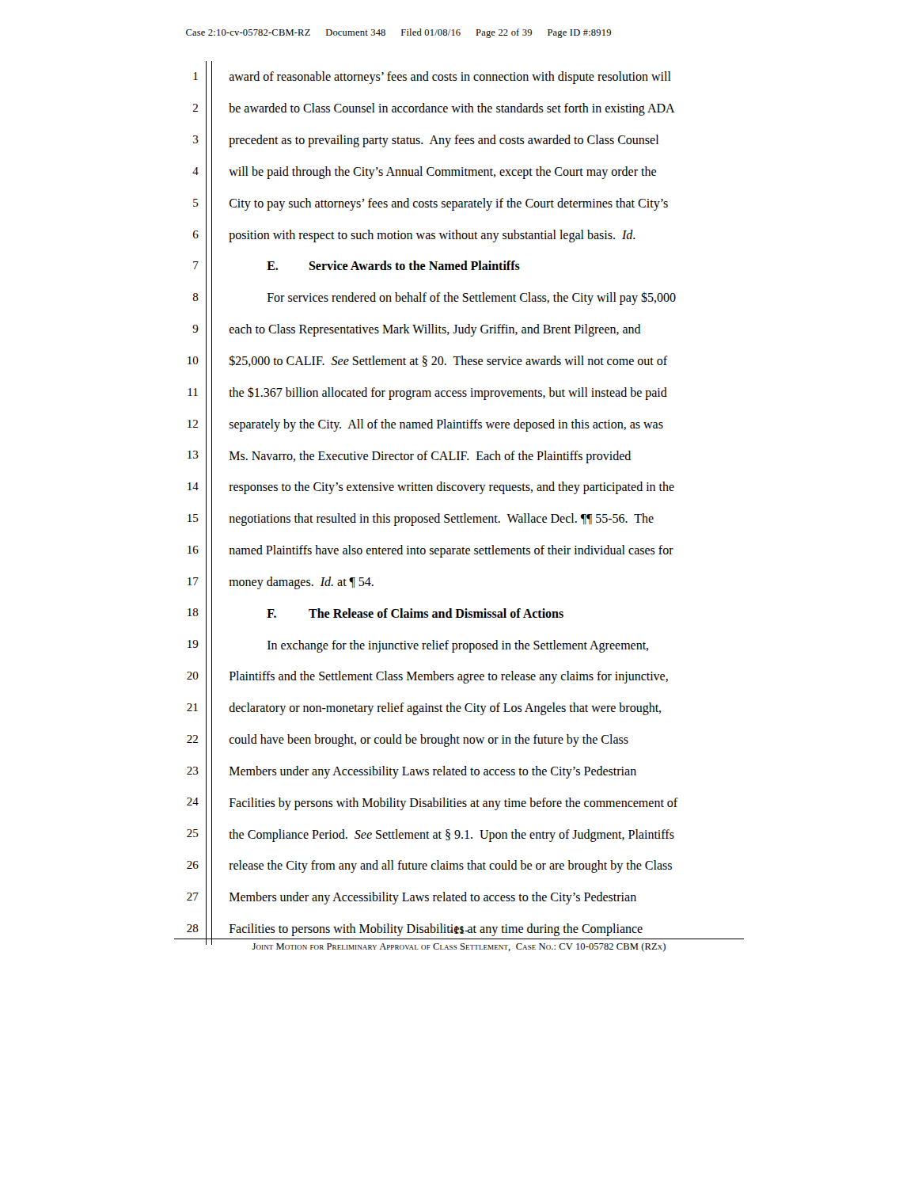Case 2:10-cv-05782-CBM-RZ Document 348 Filed 01/08/16 Page 22 of 39 Page ID #:8919
1
2
3
4
5
6
7
8
9
10
11
12
13
14
15
16
17
18
19
20
21
22
23
24
25
26
27
28
award of reasonable attorneys’ fees and costs in connection with dispute resolution will
be awarded to Class Counsel in accordance with the standards set forth in existing ADA
precedent as to prevailing party status. Any fees and costs awarded to Class Counsel
will be paid through the City’s Annual Commitment, except the Court may order the
City to pay such attorneys’ fees and costs separately if the Court determines that City’s
position with respect to such motion was without any substantial legal basis. Id.
E. Service Awards to the Named Plaintiffs
For services rendered on behalf of the Settlement Class, the City will pay $5,000
each to Class Representatives Mark Willits, Judy Griffin, and Brent Pilgreen, and
$25,000 to CALIF. See Settlement at § 20. These service awards will not come out of
the $1.367 billion allocated for program access improvements, but will instead be paid
separately by the City. All of the named Plaintiffs were deposed in this action, as was
Ms. Navarro, the Executive Director of CALIF. Each of the Plaintiffs provided
responses to the City’s extensive written discovery requests, and they participated in the
negotiations that resulted in this proposed Settlement. Wallace Decl. ¶¶ 55-56. The
named Plaintiffs have also entered into separate settlements of their individual cases for
money damages. Id. at ¶ 54.
F. The Release of Claims and Dismissal of Actions
In exchange for the injunctive relief proposed in the Settlement Agreement,
Plaintiffs and the Settlement Class Members agree to release any claims for injunctive,
declaratory or non-monetary relief against the City of Los Angeles that were brought,
could have been brought, or could be brought now or in the future by the Class
Members under any Accessibility Laws related to access to the City’s Pedestrian
Facilities by persons with Mobility Disabilities at any time before the commencement of
the Compliance Period. See Settlement at § 9.1. Upon the entry of Judgment, Plaintiffs
release the City from any and all future claims that could be or are brought by the Class
Members under any Accessibility Laws related to access to the City’s Pedestrian
Facilities to persons with Mobility Disabilities at any time during the Compliance
-11-
Joint Motion for Preliminary Approval of Class Settlement, Case No.: CV 10-05782 CBM (RZx)